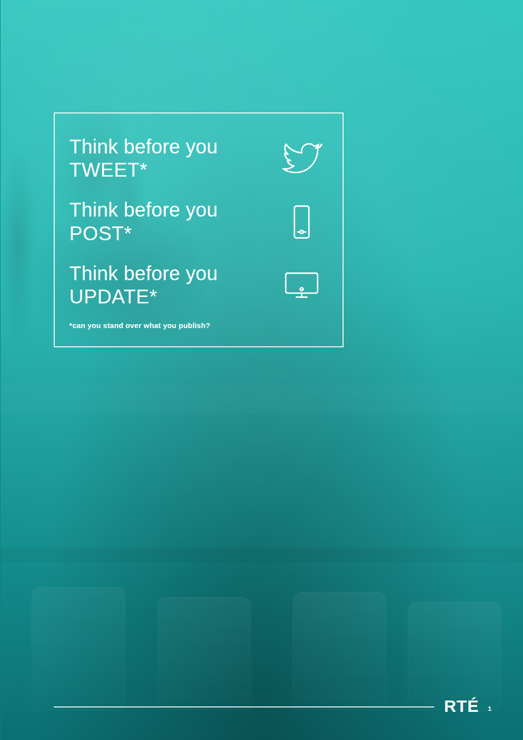Think before you TWEET*
Think before you POST*
Think before you UPDATE*
*can you stand over what you publish?
RTÉ
1